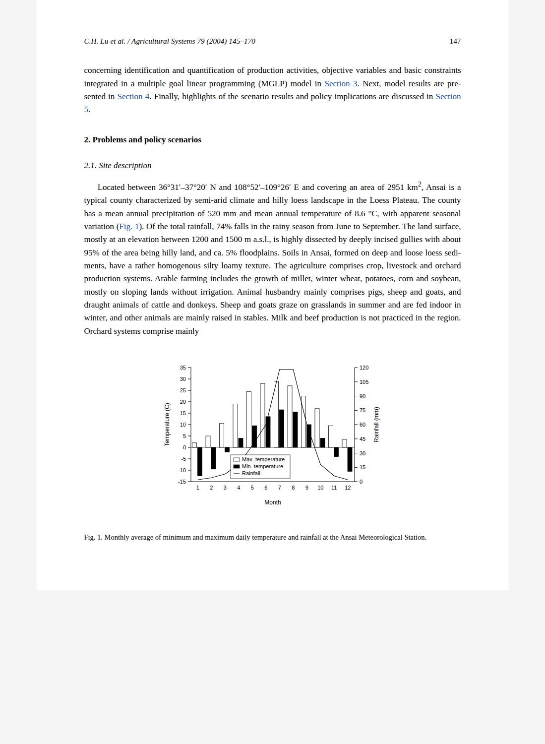C.H. Lu et al. / Agricultural Systems 79 (2004) 145–170 147
concerning identification and quantification of production activities, objective variables and basic constraints integrated in a multiple goal linear programming (MGLP) model in Section 3. Next, model results are presented in Section 4. Finally, highlights of the scenario results and policy implications are discussed in Section 5.
2. Problems and policy scenarios
2.1. Site description
Located between 36°31′–37°20′ N and 108°52′–109°26′ E and covering an area of 2951 km2, Ansai is a typical county characterized by semi-arid climate and hilly loess landscape in the Loess Plateau. The county has a mean annual precipitation of 520 mm and mean annual temperature of 8.6 °C, with apparent seasonal variation (Fig. 1). Of the total rainfall, 74% falls in the rainy season from June to September. The land surface, mostly at an elevation between 1200 and 1500 m a.s.l., is highly dissected by deeply incised gullies with about 95% of the area being hilly land, and ca. 5% floodplains. Soils in Ansai, formed on deep and loose loess sediments, have a rather homogenous silty loamy texture. The agriculture comprises crop, livestock and orchard production systems. Arable farming includes the growth of millet, winter wheat, potatoes, corn and soybean, mostly on sloping lands without irrigation. Animal husbandry mainly comprises pigs, sheep and goats, and draught animals of cattle and donkeys. Sheep and goats graze on grasslands in summer and are fed indoor in winter, and other animals are mainly raised in stables. Milk and beef production is not practiced in the region. Orchard systems comprise mainly
35 30 25 20 15 10 5 0 -5 -10 -15 120 105 90 75 60 45 30 15 0 Temperature (C) Rainfall (mm) Month 1 2 3 4 5 6 7 8 9 10 11 12 Max. temperature Min. temperature Rainfall
Fig. 1. Monthly average of minimum and maximum daily temperature and rainfall at the Ansai Meteorological Station.